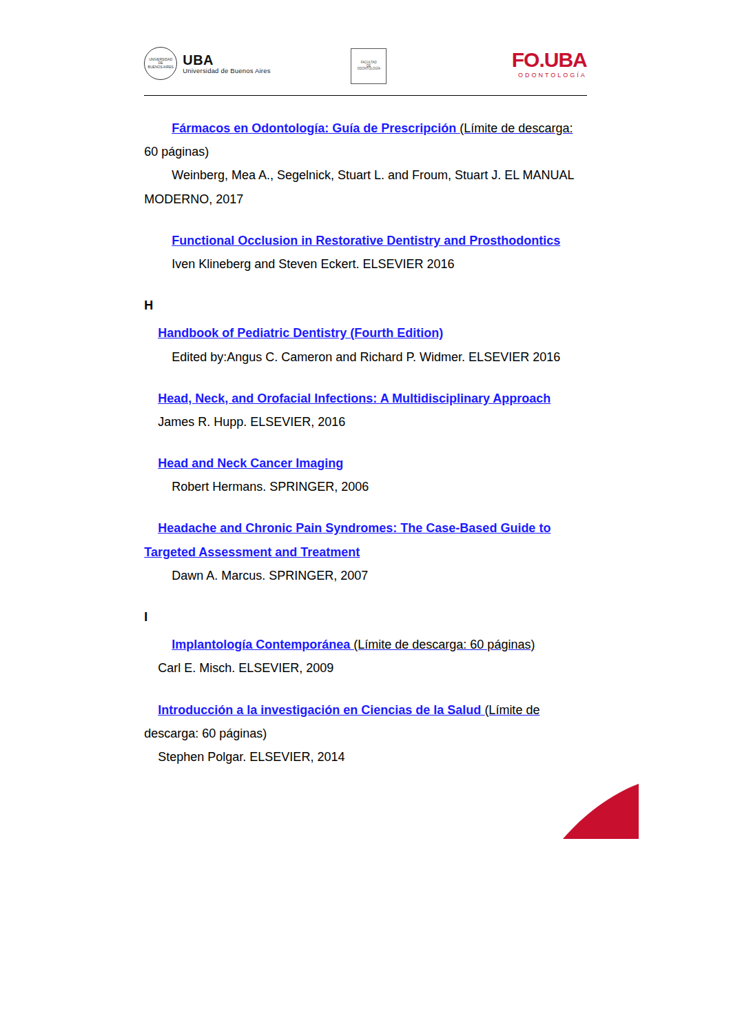UNIVERSIDAD
DE
BUENOS AIRES
UBA
Universidad de Buenos Aires
FACULTAD
DE
ODONTOLOGÍA
FO. UBA
ODONTOLOGÍA
Fármacos en Odontología: Guía de Prescripción (Límite de descarga: 60 páginas) Weinberg, Mea A., Segelnick, Stuart L. and Froum, Stuart J. EL MANUAL MODERNO, 2017
Functional Occlusion in Restorative Dentistry and Prosthodontics Iven Klineberg and Steven Eckert. ELSEVIER 2016
H
Handbook of Pediatric Dentistry (Fourth Edition) Edited by:Angus C. Cameron and Richard P. Widmer. ELSEVIER 2016
Head, Neck, and Orofacial Infections: A Multidisciplinary Approach James R. Hupp. ELSEVIER, 2016
Head and Neck Cancer Imaging Robert Hermans. SPRINGER, 2006
Headache and Chronic Pain Syndromes: The Case-Based Guide to Targeted Assessment and Treatment Dawn A. Marcus. SPRINGER, 2007
I
Implantología Contemporánea (Límite de descarga: 60 páginas) Carl E. Misch. ELSEVIER, 2009
Introducción a la investigación en Ciencias de la Salud (Límite de descarga: 60 páginas) Stephen Polgar. ELSEVIER, 2014